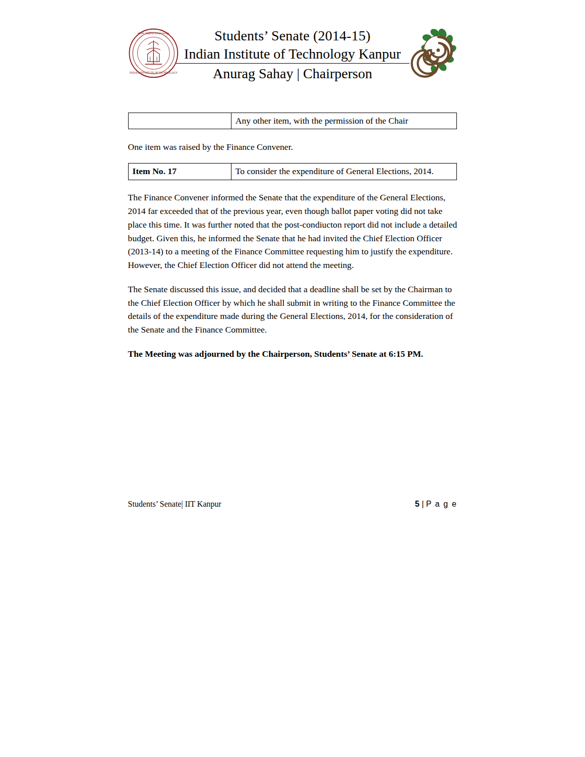भारतीय प्रौद्योगिकी संस्थान कानपुर INDIAN INSTITUTE OF TECHNOLOGY
Students’ Senate (2014-15)
Indian Institute of Technology Kanpur
Anurag Sahay | Chairperson
| | Any other item, with the permission of the Chair |
One item was raised by the Finance Convener.
| Item No. 17 | To consider the expenditure of General Elections, 2014. |
The Finance Convener informed the Senate that the expenditure of the General Elections, 2014 far exceeded that of the previous year, even though ballot paper voting did not take place this time. It was further noted that the post-condiucton report did not include a detailed budget. Given this, he informed the Senate that he had invited the Chief Election Officer (2013-14) to a meeting of the Finance Committee requesting him to justify the expenditure. However, the Chief Election Officer did not attend the meeting.
The Senate discussed this issue, and decided that a deadline shall be set by the Chairman to the Chief Election Officer by which he shall submit in writing to the Finance Committee the details of the expenditure made during the General Elections, 2014, for the consideration of the Senate and the Finance Committee.
The Meeting was adjourned by the Chairperson, Students’ Senate at 6:15 PM.
Students’ Senate| IIT Kanpur
5 | P a g e